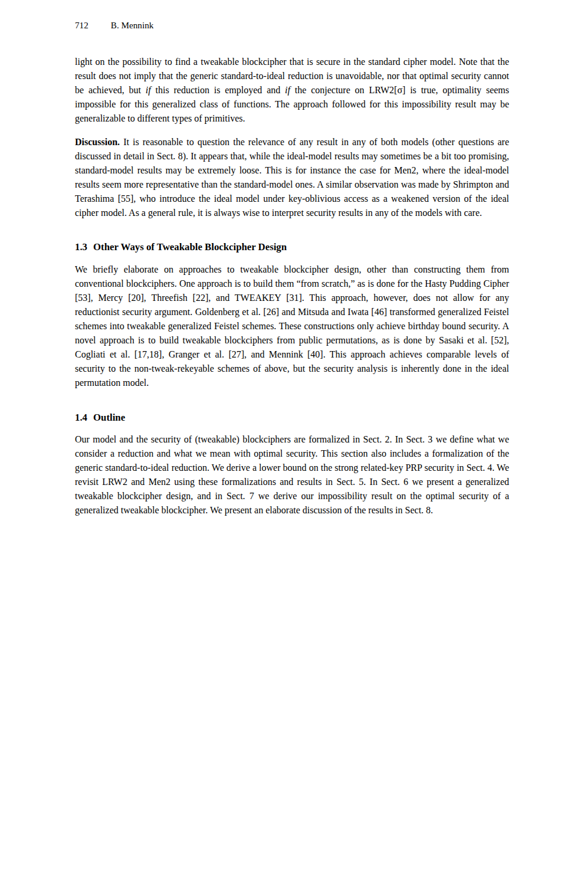712 B. Mennink
light on the possibility to find a tweakable blockcipher that is secure in the standard cipher model. Note that the result does not imply that the generic standard-to-ideal reduction is unavoidable, nor that optimal security cannot be achieved, but if this reduction is employed and if the conjecture on LRW2[σ] is true, optimality seems impossible for this generalized class of functions. The approach followed for this impossibility result may be generalizable to different types of primitives.
Discussion. It is reasonable to question the relevance of any result in any of both models (other questions are discussed in detail in Sect. 8). It appears that, while the ideal-model results may sometimes be a bit too promising, standard-model results may be extremely loose. This is for instance the case for Men2, where the ideal-model results seem more representative than the standard-model ones. A similar observation was made by Shrimpton and Terashima [55], who introduce the ideal model under key-oblivious access as a weakened version of the ideal cipher model. As a general rule, it is always wise to interpret security results in any of the models with care.
1.3 Other Ways of Tweakable Blockcipher Design
We briefly elaborate on approaches to tweakable blockcipher design, other than constructing them from conventional blockciphers. One approach is to build them “from scratch,” as is done for the Hasty Pudding Cipher [53], Mercy [20], Threefish [22], and TWEAKEY [31]. This approach, however, does not allow for any reductionist security argument. Goldenberg et al. [26] and Mitsuda and Iwata [46] transformed generalized Feistel schemes into tweakable generalized Feistel schemes. These constructions only achieve birthday bound security. A novel approach is to build tweakable blockciphers from public permutations, as is done by Sasaki et al. [52], Cogliati et al. [17,18], Granger et al. [27], and Mennink [40]. This approach achieves comparable levels of security to the non-tweak-rekeyable schemes of above, but the security analysis is inherently done in the ideal permutation model.
1.4 Outline
Our model and the security of (tweakable) blockciphers are formalized in Sect. 2. In Sect. 3 we define what we consider a reduction and what we mean with optimal security. This section also includes a formalization of the generic standard-to-ideal reduction. We derive a lower bound on the strong related-key PRP security in Sect. 4. We revisit LRW2 and Men2 using these formalizations and results in Sect. 5. In Sect. 6 we present a generalized tweakable blockcipher design, and in Sect. 7 we derive our impossibility result on the optimal security of a generalized tweakable blockcipher. We present an elaborate discussion of the results in Sect. 8.